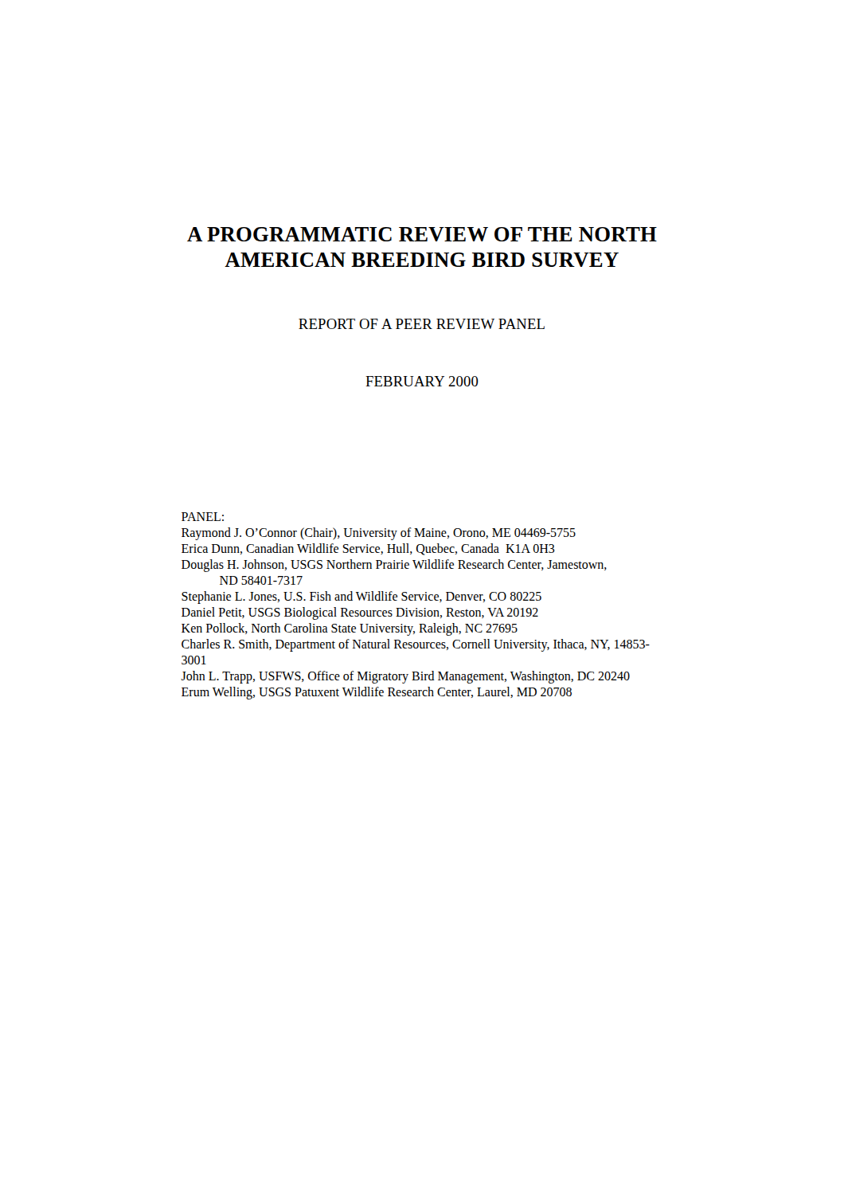A PROGRAMMATIC REVIEW OF THE NORTH AMERICAN BREEDING BIRD SURVEY
REPORT OF A PEER REVIEW PANEL
FEBRUARY 2000
PANEL:
Raymond J. O’Connor (Chair), University of Maine, Orono, ME 04469-5755
Erica Dunn, Canadian Wildlife Service, Hull, Quebec, Canada K1A 0H3
Douglas H. Johnson, USGS Northern Prairie Wildlife Research Center, Jamestown,
ND 58401-7317
Stephanie L. Jones, U.S. Fish and Wildlife Service, Denver, CO 80225
Daniel Petit, USGS Biological Resources Division, Reston, VA 20192
Ken Pollock, North Carolina State University, Raleigh, NC 27695
Charles R. Smith, Department of Natural Resources, Cornell University, Ithaca, NY, 14853-3001
John L. Trapp, USFWS, Office of Migratory Bird Management, Washington, DC 20240
Erum Welling, USGS Patuxent Wildlife Research Center, Laurel, MD 20708